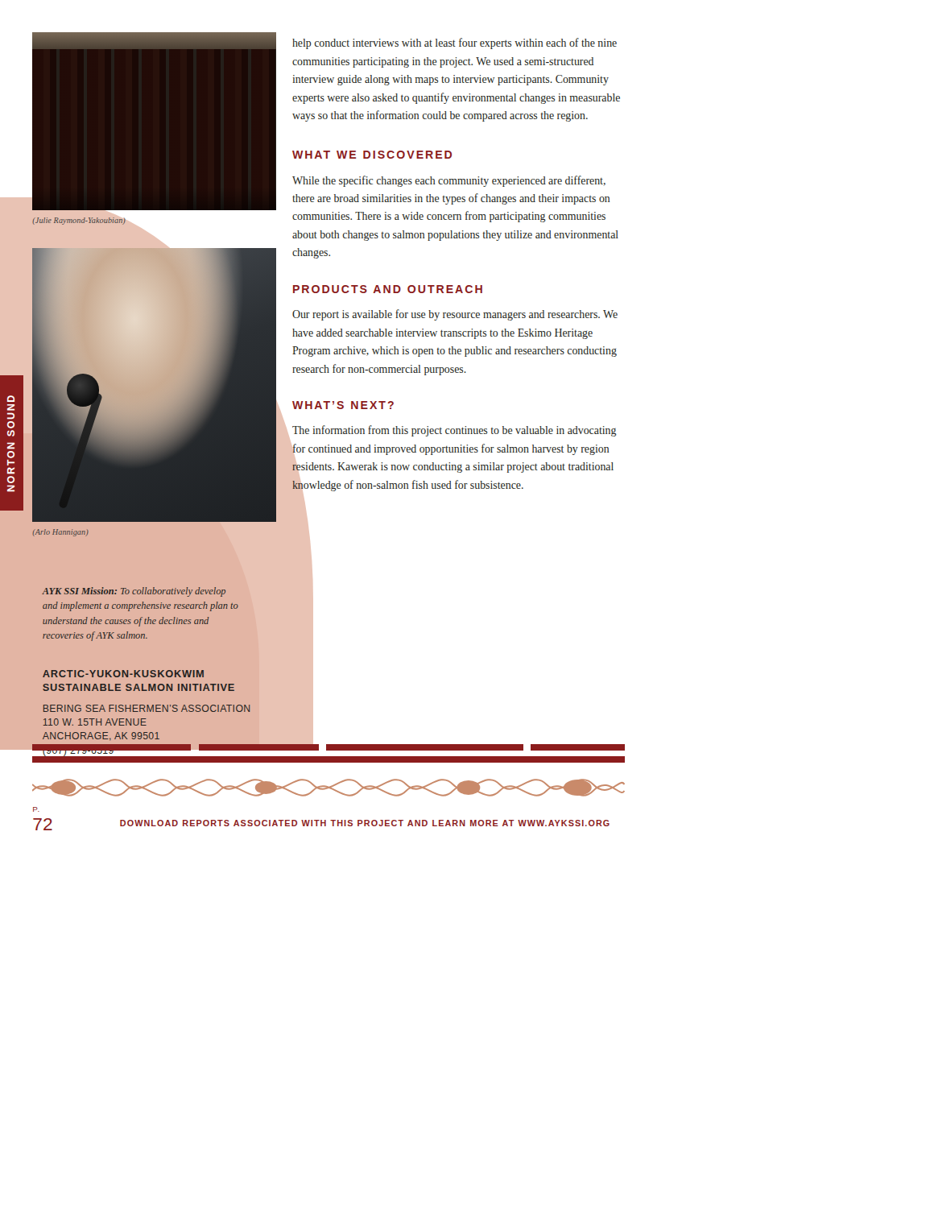NORTON SOUND
(Julie Raymond-Yakoubian)
(Arlo Hannigan)
help conduct interviews with at least four experts within each of the nine communities participating in the project. We used a semi-structured interview guide along with maps to interview participants. Community experts were also asked to quantify environmental changes in measurable ways so that the information could be compared across the region.
What We Discovered
While the specific changes each community experienced are different, there are broad similarities in the types of changes and their impacts on communities. There is a wide concern from participating communities about both changes to salmon populations they utilize and environmental changes.
Products and Outreach
Our report is available for use by resource managers and researchers. We have added searchable interview transcripts to the Eskimo Heritage Program archive, which is open to the public and researchers conducting research for non-commercial purposes.
What’s Next?
The information from this project continues to be valuable in advocating for continued and improved opportunities for salmon harvest by region residents. Kawerak is now conducting a similar project about traditional knowledge of non-salmon fish used for subsistence.
AYK SSI Mission: To collaboratively develop and implement a comprehensive research plan to understand the causes of the declines and recoveries of AYK salmon.
ARCTIC-YUKON-KUSKOKWIM
SUSTAINABLE SALMON INITIATIVE
BERING SEA FISHERMEN’S ASSOCIATION
110 W. 15TH AVENUE
ANCHORAGE, AK 99501
(907) 279-6519
P. 72
DOWNLOAD REPORTS ASSOCIATED WITH THIS PROJECT AND LEARN MORE AT WWW.AYKSSI.ORG